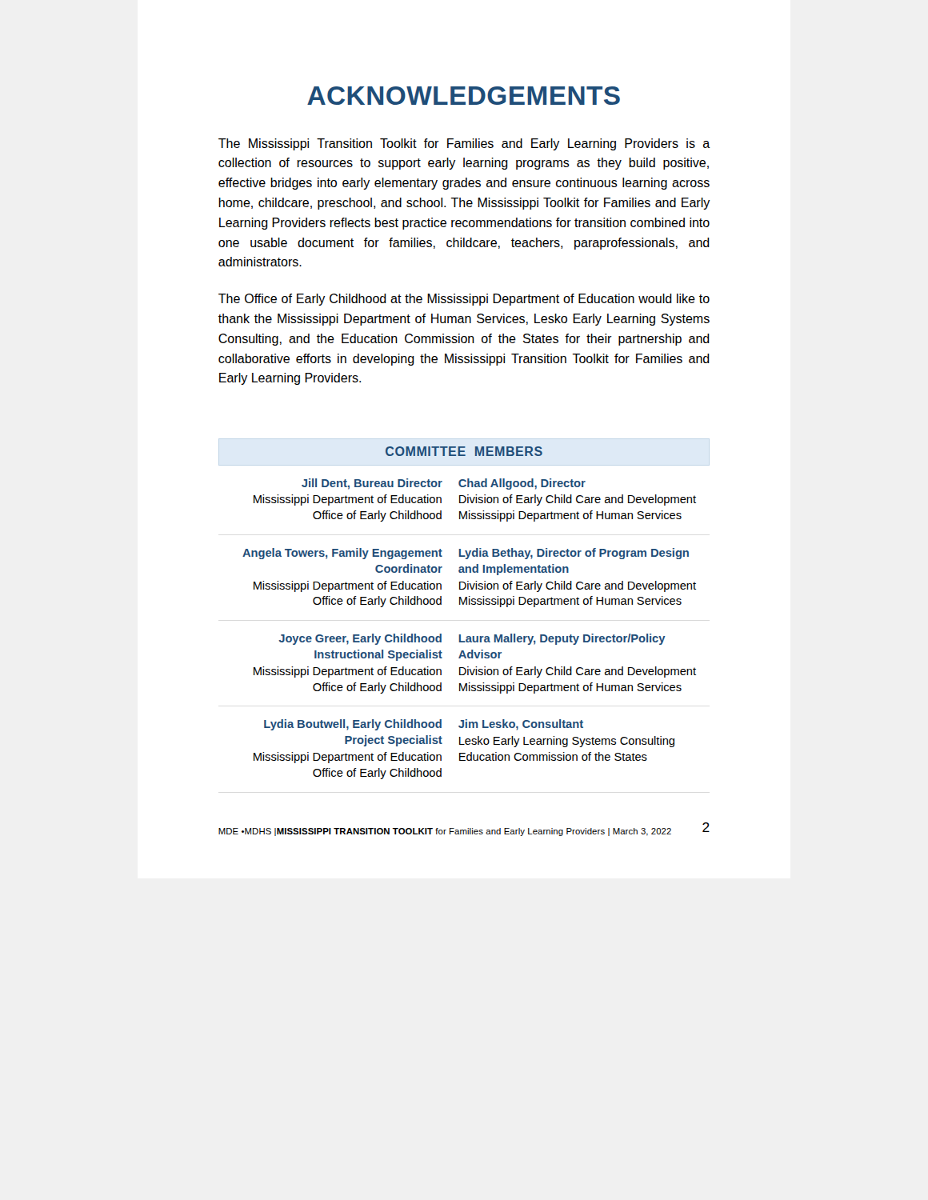ACKNOWLEDGEMENTS
The Mississippi Transition Toolkit for Families and Early Learning Providers is a collection of resources to support early learning programs as they build positive, effective bridges into early elementary grades and ensure continuous learning across home, childcare, preschool, and school. The Mississippi Toolkit for Families and Early Learning Providers reflects best practice recommendations for transition combined into one usable document for families, childcare, teachers, paraprofessionals, and administrators.
The Office of Early Childhood at the Mississippi Department of Education would like to thank the Mississippi Department of Human Services, Lesko Early Learning Systems Consulting, and the Education Commission of the States for their partnership and collaborative efforts in developing the Mississippi Transition Toolkit for Families and Early Learning Providers.
COMMITTEE MEMBERS
| Jill Dent, Bureau Director Mississippi Department of Education Office of Early Childhood | Chad Allgood, Director Division of Early Child Care and Development Mississippi Department of Human Services |
| Angela Towers, Family Engagement Coordinator Mississippi Department of Education Office of Early Childhood | Lydia Bethay, Director of Program Design and Implementation Division of Early Child Care and Development Mississippi Department of Human Services |
| Joyce Greer, Early Childhood Instructional Specialist Mississippi Department of Education Office of Early Childhood | Laura Mallery, Deputy Director/Policy Advisor Division of Early Child Care and Development Mississippi Department of Human Services |
| Lydia Boutwell, Early Childhood Project Specialist Mississippi Department of Education Office of Early Childhood | Jim Lesko, Consultant Lesko Early Learning Systems Consulting Education Commission of the States |
MDE •MDHS |MISSISSIPPI TRANSITION TOOLKIT for Families and Early Learning Providers | March 3, 2022
2